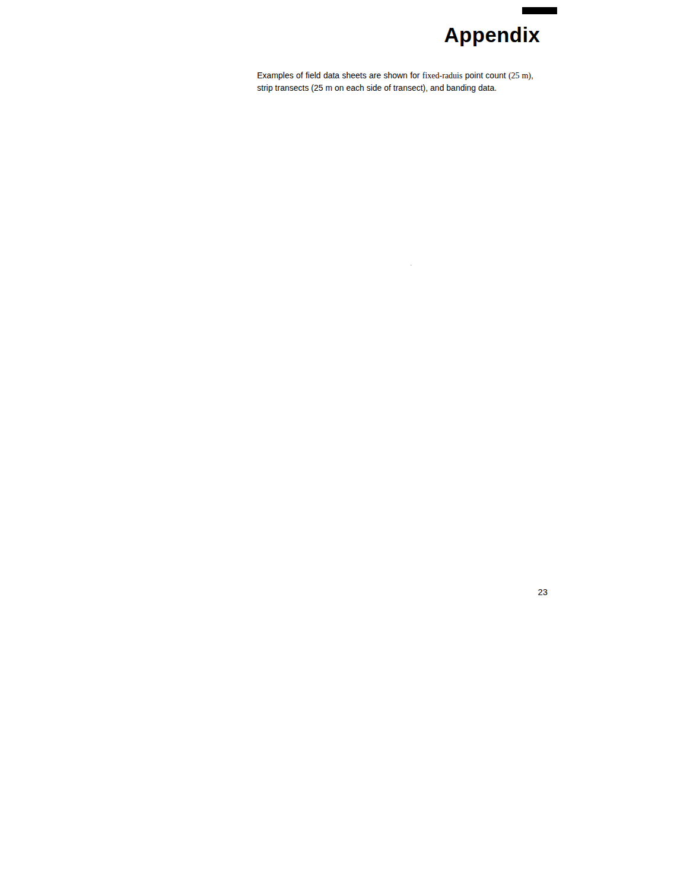Appendix
Examples of field data sheets are shown for fixed-raduis point count (25 m), strip transects (25 m on each side of transect), and banding data.
‘‘
23